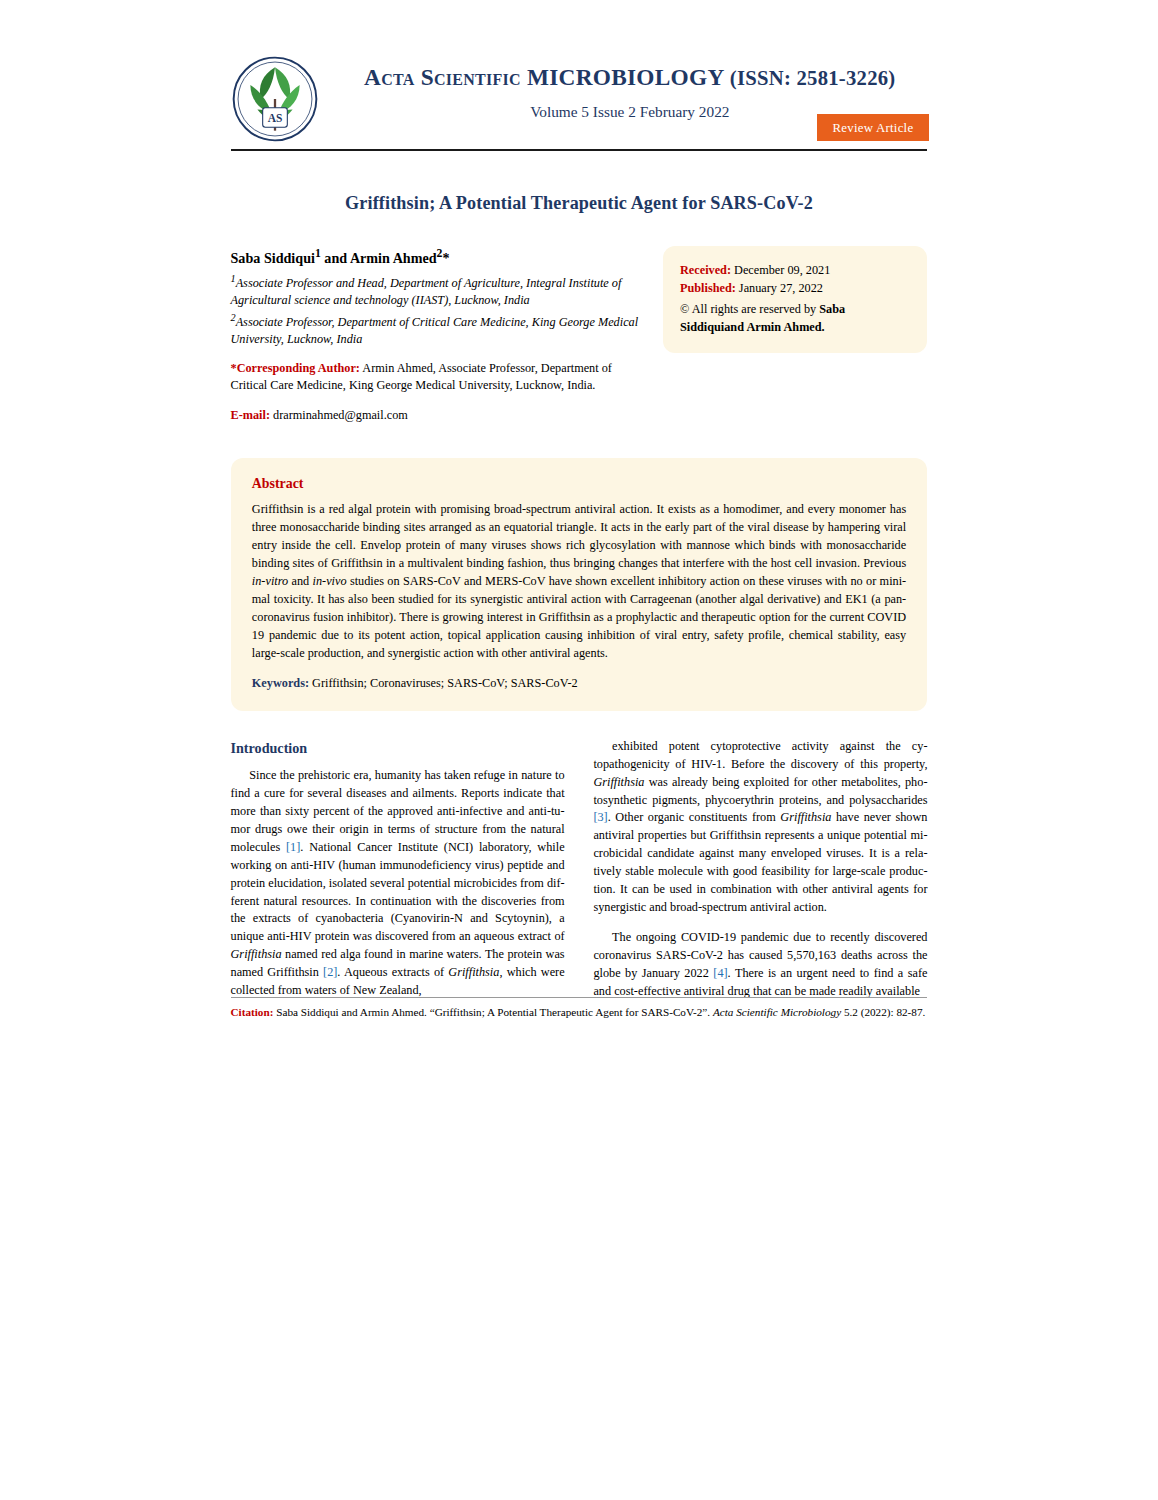AS
Acta Scientific MICROBIOLOGY (ISSN: 2581-3226)
Volume 5 Issue 2 February 2022 Review Article
Griffithsin; A Potential Therapeutic Agent for SARS-CoV-2
Saba Siddiqui1 and Armin Ahmed2*
1Associate Professor and Head, Department of Agriculture, Integral Institute of Agricultural science and technology (IIAST), Lucknow, India
2Associate Professor, Department of Critical Care Medicine, King George Medical University, Lucknow, India
*Corresponding Author: Armin Ahmed, Associate Professor, Department of Critical Care Medicine, King George Medical University, Lucknow, India.
E-mail: drarminahmed@gmail.com
Received: December 09, 2021
Published: January 27, 2022
© All rights are reserved by Saba Siddiquiand Armin Ahmed.
Abstract
Griffithsin is a red algal protein with promising broad-spectrum antiviral action. It exists as a homodimer, and every monomer has three monosaccharide binding sites arranged as an equatorial triangle. It acts in the early part of the viral disease by hampering viral entry inside the cell. Envelop protein of many viruses shows rich glycosylation with mannose which binds with monosaccharide binding sites of Griffithsin in a multivalent binding fashion, thus bringing changes that interfere with the host cell invasion. Previous in-vitro and in-vivo studies on SARS-CoV and MERS-CoV have shown excellent inhibitory action on these viruses with no or minimal toxicity. It has also been studied for its synergistic antiviral action with Carrageenan (another algal derivative) and EK1 (a pan-coronavirus fusion inhibitor). There is growing interest in Griffithsin as a prophylactic and therapeutic option for the current COVID 19 pandemic due to its potent action, topical application causing inhibition of viral entry, safety profile, chemical stability, easy large-scale production, and synergistic action with other antiviral agents.
Keywords: Griffithsin; Coronaviruses; SARS-CoV; SARS-CoV-2
Introduction
Since the prehistoric era, humanity has taken refuge in nature to find a cure for several diseases and ailments. Reports indicate that more than sixty percent of the approved anti-infective and anti-tumor drugs owe their origin in terms of structure from the natural molecules [1]. National Cancer Institute (NCI) laboratory, while working on anti-HIV (human immunodeficiency virus) peptide and protein elucidation, isolated several potential microbicides from different natural resources. In continuation with the discoveries from the extracts of cyanobacteria (Cyanovirin-N and Scytoynin), a unique anti-HIV protein was discovered from an aqueous extract of Griffithsia named red alga found in marine waters. The protein was named Griffithsin [2]. Aqueous extracts of Griffithsia, which were collected from waters of New Zealand,
exhibited potent cytoprotective activity against the cytopathogenicity of HIV-1. Before the discovery of this property, Griffithsia was already being exploited for other metabolites, photosynthetic pigments, phycoerythrin proteins, and polysaccharides [3]. Other organic constituents from Griffithsia have never shown antiviral properties but Griffithsin represents a unique potential microbicidal candidate against many enveloped viruses. It is a relatively stable molecule with good feasibility for large-scale production. It can be used in combination with other antiviral agents for synergistic and broad-spectrum antiviral action.
The ongoing COVID-19 pandemic due to recently discovered coronavirus SARS-CoV-2 has caused 5,570,163 deaths across the globe by January 2022 [4]. There is an urgent need to find a safe and cost-effective antiviral drug that can be made readily available
Citation: Saba Siddiqui and Armin Ahmed. “Griffithsin; A Potential Therapeutic Agent for SARS-CoV-2”. Acta Scientific Microbiology 5.2 (2022): 82-87.